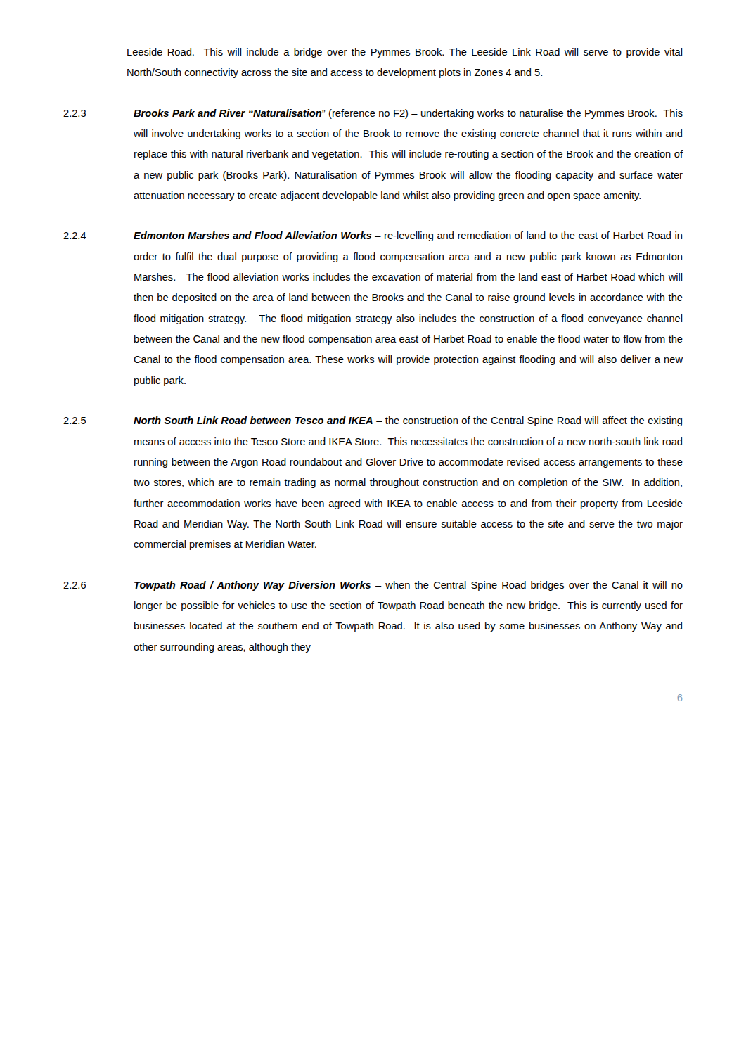Leeside Road. This will include a bridge over the Pymmes Brook. The Leeside Link Road will serve to provide vital North/South connectivity across the site and access to development plots in Zones 4 and 5.
2.2.3
Brooks Park and River “Naturalisation” (reference no F2) – undertaking works to naturalise the Pymmes Brook. This will involve undertaking works to a section of the Brook to remove the existing concrete channel that it runs within and replace this with natural riverbank and vegetation. This will include re-routing a section of the Brook and the creation of a new public park (Brooks Park). Naturalisation of Pymmes Brook will allow the flooding capacity and surface water attenuation necessary to create adjacent developable land whilst also providing green and open space amenity.
2.2.4
Edmonton Marshes and Flood Alleviation Works – re-levelling and remediation of land to the east of Harbet Road in order to fulfil the dual purpose of providing a flood compensation area and a new public park known as Edmonton Marshes. The flood alleviation works includes the excavation of material from the land east of Harbet Road which will then be deposited on the area of land between the Brooks and the Canal to raise ground levels in accordance with the flood mitigation strategy. The flood mitigation strategy also includes the construction of a flood conveyance channel between the Canal and the new flood compensation area east of Harbet Road to enable the flood water to flow from the Canal to the flood compensation area. These works will provide protection against flooding and will also deliver a new public park.
2.2.5
North South Link Road between Tesco and IKEA – the construction of the Central Spine Road will affect the existing means of access into the Tesco Store and IKEA Store. This necessitates the construction of a new north-south link road running between the Argon Road roundabout and Glover Drive to accommodate revised access arrangements to these two stores, which are to remain trading as normal throughout construction and on completion of the SIW. In addition, further accommodation works have been agreed with IKEA to enable access to and from their property from Leeside Road and Meridian Way. The North South Link Road will ensure suitable access to the site and serve the two major commercial premises at Meridian Water.
2.2.6
Towpath Road / Anthony Way Diversion Works – when the Central Spine Road bridges over the Canal it will no longer be possible for vehicles to use the section of Towpath Road beneath the new bridge. This is currently used for businesses located at the southern end of Towpath Road. It is also used by some businesses on Anthony Way and other surrounding areas, although they
6